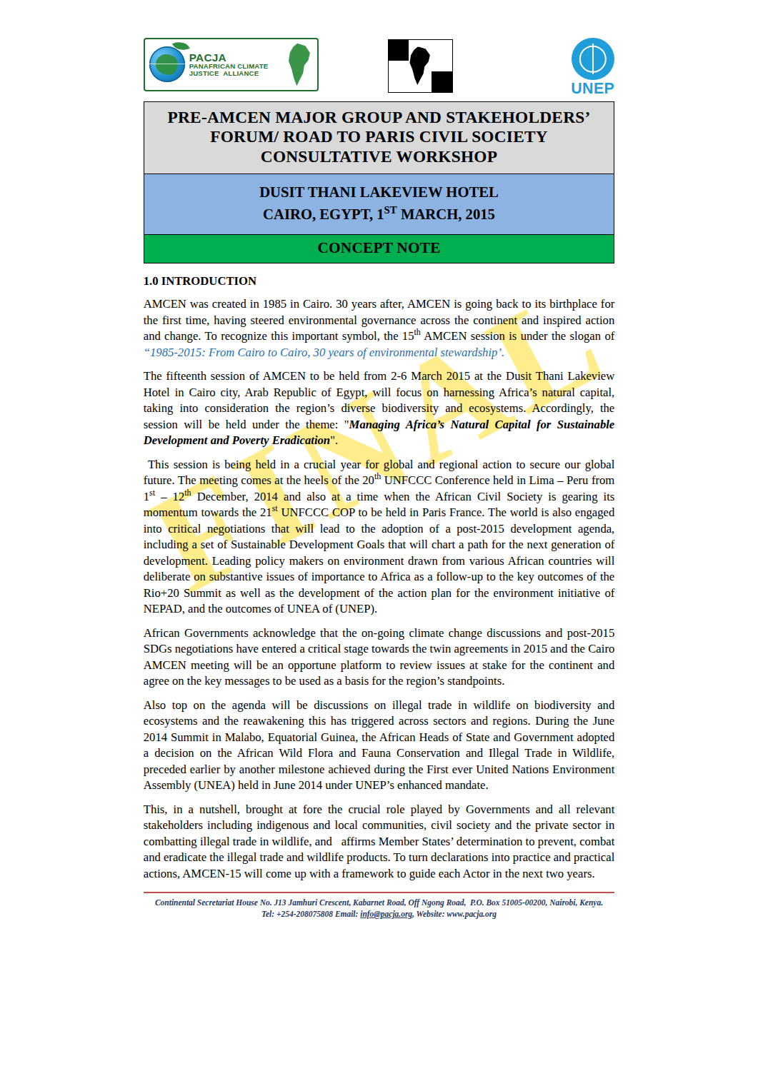FINAL
PACJA
PANAFRICAN CLIMATE
JUSTICE ALLIANCE
UNEP
PRE-AMCEN MAJOR GROUP AND STAKEHOLDERS’
FORUM/ ROAD TO PARIS CIVIL SOCIETY
CONSULTATIVE WORKSHOP
DUSIT THANI LAKEVIEW HOTEL
CAIRO, EGYPT, 1ST MARCH, 2015
CONCEPT NOTE
1.0 INTRODUCTION
AMCEN was created in 1985 in Cairo. 30 years after, AMCEN is going back to its birthplace for the first time, having steered environmental governance across the continent and inspired action and change. To recognize this important symbol, the 15th AMCEN session is under the slogan of “1985-2015: From Cairo to Cairo, 30 years of environmental stewardship’.
The fifteenth session of AMCEN to be held from 2-6 March 2015 at the Dusit Thani Lakeview Hotel in Cairo city, Arab Republic of Egypt, will focus on harnessing Africa’s natural capital, taking into consideration the region’s diverse biodiversity and ecosystems. Accordingly, the session will be held under the theme: "Managing Africa’s Natural Capital for Sustainable Development and Poverty Eradication".
This session is being held in a crucial year for global and regional action to secure our global future. The meeting comes at the heels of the 20th UNFCCC Conference held in Lima – Peru from 1st – 12th December, 2014 and also at a time when the African Civil Society is gearing its momentum towards the 21st UNFCCC COP to be held in Paris France. The world is also engaged into critical negotiations that will lead to the adoption of a post-2015 development agenda, including a set of Sustainable Development Goals that will chart a path for the next generation of development. Leading policy makers on environment drawn from various African countries will deliberate on substantive issues of importance to Africa as a follow-up to the key outcomes of the Rio+20 Summit as well as the development of the action plan for the environment initiative of NEPAD, and the outcomes of UNEA of (UNEP).
African Governments acknowledge that the on-going climate change discussions and post-2015 SDGs negotiations have entered a critical stage towards the twin agreements in 2015 and the Cairo AMCEN meeting will be an opportune platform to review issues at stake for the continent and agree on the key messages to be used as a basis for the region’s standpoints.
Also top on the agenda will be discussions on illegal trade in wildlife on biodiversity and ecosystems and the reawakening this has triggered across sectors and regions. During the June 2014 Summit in Malabo, Equatorial Guinea, the African Heads of State and Government adopted a decision on the African Wild Flora and Fauna Conservation and Illegal Trade in Wildlife, preceded earlier by another milestone achieved during the First ever United Nations Environment Assembly (UNEA) held in June 2014 under UNEP’s enhanced mandate.
This, in a nutshell, brought at fore the crucial role played by Governments and all relevant stakeholders including indigenous and local communities, civil society and the private sector in combatting illegal trade in wildlife, and affirms Member States’ determination to prevent, combat and eradicate the illegal trade and wildlife products. To turn declarations into practice and practical actions, AMCEN-15 will come up with a framework to guide each Actor in the next two years.
Continental Secretariat House No. J13 Jamhuri Crescent, Kabarnet Road, Off Ngong Road, P.O. Box 51005-00200, Nairobi, Kenya.
Tel: +254-208075808 Email: info@pacja.org, Website: www.pacja.org